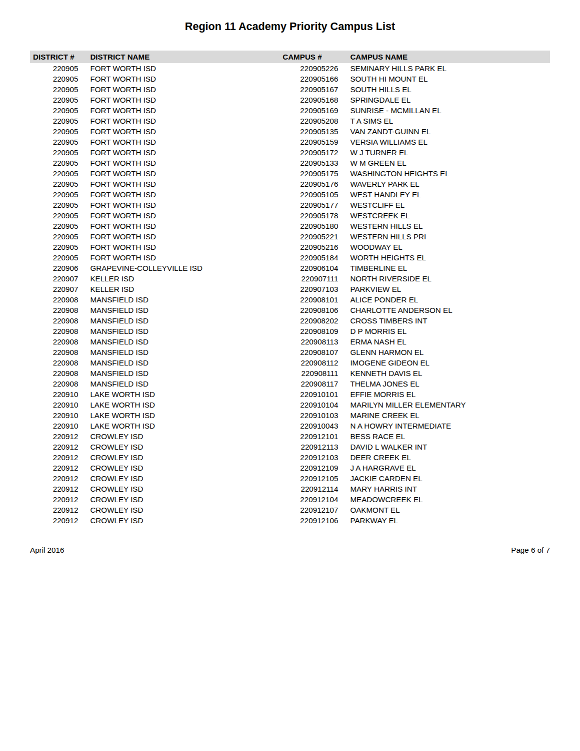Region 11 Academy Priority Campus List
| DISTRICT # | DISTRICT NAME | CAMPUS # | CAMPUS NAME |
| --- | --- | --- | --- |
| 220905 | FORT WORTH ISD | 220905226 | SEMINARY HILLS PARK EL |
| 220905 | FORT WORTH ISD | 220905166 | SOUTH HI MOUNT EL |
| 220905 | FORT WORTH ISD | 220905167 | SOUTH HILLS EL |
| 220905 | FORT WORTH ISD | 220905168 | SPRINGDALE EL |
| 220905 | FORT WORTH ISD | 220905169 | SUNRISE - MCMILLAN EL |
| 220905 | FORT WORTH ISD | 220905208 | T A SIMS EL |
| 220905 | FORT WORTH ISD | 220905135 | VAN ZANDT-GUINN EL |
| 220905 | FORT WORTH ISD | 220905159 | VERSIA WILLIAMS EL |
| 220905 | FORT WORTH ISD | 220905172 | W J TURNER EL |
| 220905 | FORT WORTH ISD | 220905133 | W M GREEN EL |
| 220905 | FORT WORTH ISD | 220905175 | WASHINGTON HEIGHTS EL |
| 220905 | FORT WORTH ISD | 220905176 | WAVERLY PARK EL |
| 220905 | FORT WORTH ISD | 220905105 | WEST HANDLEY EL |
| 220905 | FORT WORTH ISD | 220905177 | WESTCLIFF EL |
| 220905 | FORT WORTH ISD | 220905178 | WESTCREEK EL |
| 220905 | FORT WORTH ISD | 220905180 | WESTERN HILLS EL |
| 220905 | FORT WORTH ISD | 220905221 | WESTERN HILLS PRI |
| 220905 | FORT WORTH ISD | 220905216 | WOODWAY EL |
| 220905 | FORT WORTH ISD | 220905184 | WORTH HEIGHTS EL |
| 220906 | GRAPEVINE-COLLEYVILLE ISD | 220906104 | TIMBERLINE EL |
| 220907 | KELLER ISD | 220907111 | NORTH RIVERSIDE EL |
| 220907 | KELLER ISD | 220907103 | PARKVIEW EL |
| 220908 | MANSFIELD ISD | 220908101 | ALICE PONDER EL |
| 220908 | MANSFIELD ISD | 220908106 | CHARLOTTE ANDERSON EL |
| 220908 | MANSFIELD ISD | 220908202 | CROSS TIMBERS INT |
| 220908 | MANSFIELD ISD | 220908109 | D P MORRIS EL |
| 220908 | MANSFIELD ISD | 220908113 | ERMA NASH EL |
| 220908 | MANSFIELD ISD | 220908107 | GLENN HARMON EL |
| 220908 | MANSFIELD ISD | 220908112 | IMOGENE GIDEON EL |
| 220908 | MANSFIELD ISD | 220908111 | KENNETH DAVIS EL |
| 220908 | MANSFIELD ISD | 220908117 | THELMA JONES EL |
| 220910 | LAKE WORTH ISD | 220910101 | EFFIE MORRIS EL |
| 220910 | LAKE WORTH ISD | 220910104 | MARILYN MILLER ELEMENTARY |
| 220910 | LAKE WORTH ISD | 220910103 | MARINE CREEK EL |
| 220910 | LAKE WORTH ISD | 220910043 | N A HOWRY INTERMEDIATE |
| 220912 | CROWLEY ISD | 220912101 | BESS RACE EL |
| 220912 | CROWLEY ISD | 220912113 | DAVID L WALKER INT |
| 220912 | CROWLEY ISD | 220912103 | DEER CREEK EL |
| 220912 | CROWLEY ISD | 220912109 | J A HARGRAVE EL |
| 220912 | CROWLEY ISD | 220912105 | JACKIE CARDEN EL |
| 220912 | CROWLEY ISD | 220912114 | MARY HARRIS INT |
| 220912 | CROWLEY ISD | 220912104 | MEADOWCREEK EL |
| 220912 | CROWLEY ISD | 220912107 | OAKMONT EL |
| 220912 | CROWLEY ISD | 220912106 | PARKWAY EL |
April 2016 Page 6 of 7